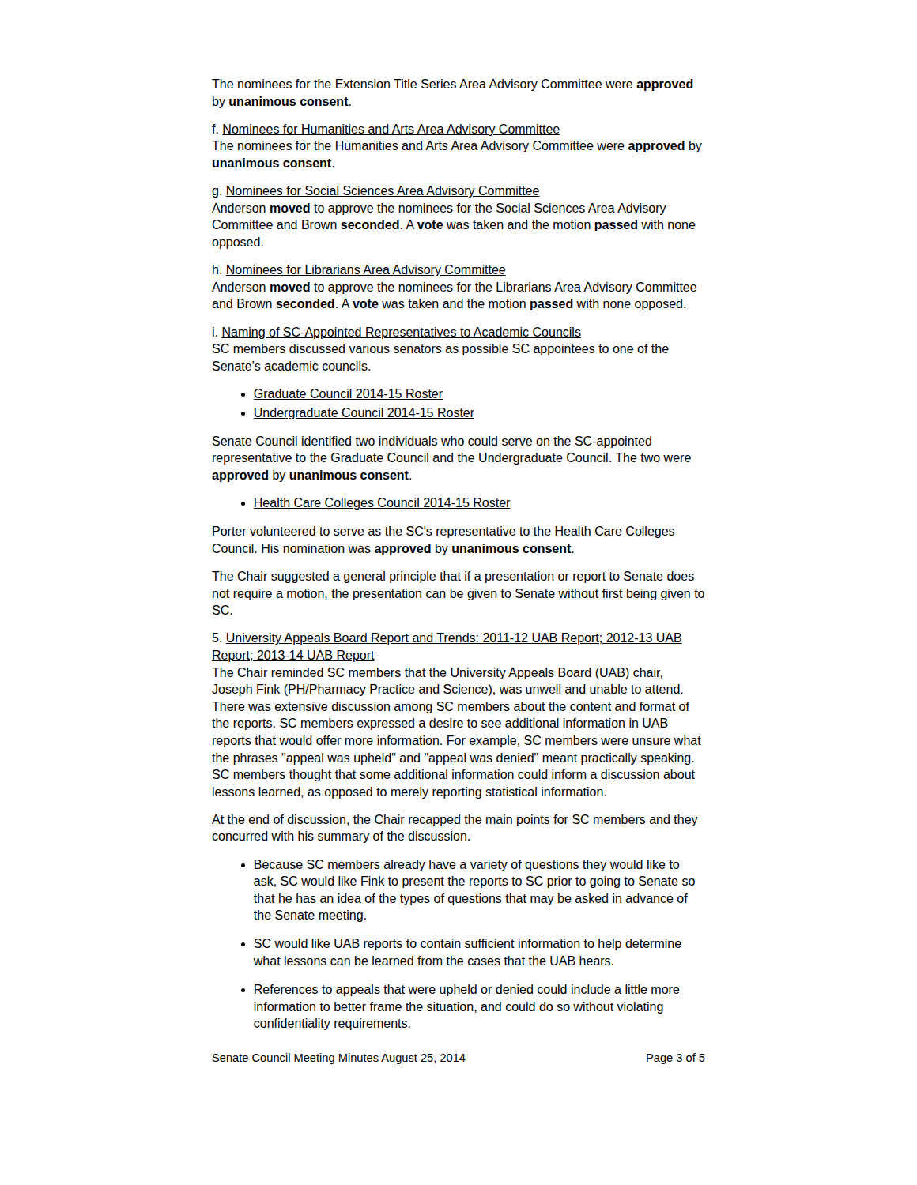The nominees for the Extension Title Series Area Advisory Committee were approved by unanimous consent.
f. Nominees for Humanities and Arts Area Advisory Committee
The nominees for the Humanities and Arts Area Advisory Committee were approved by unanimous consent.
g. Nominees for Social Sciences Area Advisory Committee
Anderson moved to approve the nominees for the Social Sciences Area Advisory Committee and Brown seconded. A vote was taken and the motion passed with none opposed.
h. Nominees for Librarians Area Advisory Committee
Anderson moved to approve the nominees for the Librarians Area Advisory Committee and Brown seconded. A vote was taken and the motion passed with none opposed.
i. Naming of SC-Appointed Representatives to Academic Councils
SC members discussed various senators as possible SC appointees to one of the Senate's academic councils.
Graduate Council 2014-15 Roster
Undergraduate Council 2014-15 Roster
Senate Council identified two individuals who could serve on the SC-appointed representative to the Graduate Council and the Undergraduate Council. The two were approved by unanimous consent.
Health Care Colleges Council 2014-15 Roster
Porter volunteered to serve as the SC's representative to the Health Care Colleges Council. His nomination was approved by unanimous consent.
The Chair suggested a general principle that if a presentation or report to Senate does not require a motion, the presentation can be given to Senate without first being given to SC.
5. University Appeals Board Report and Trends: 2011-12 UAB Report; 2012-13 UAB Report; 2013-14 UAB Report
The Chair reminded SC members that the University Appeals Board (UAB) chair, Joseph Fink (PH/Pharmacy Practice and Science), was unwell and unable to attend. There was extensive discussion among SC members about the content and format of the reports. SC members expressed a desire to see additional information in UAB reports that would offer more information. For example, SC members were unsure what the phrases "appeal was upheld" and "appeal was denied" meant practically speaking. SC members thought that some additional information could inform a discussion about lessons learned, as opposed to merely reporting statistical information.
At the end of discussion, the Chair recapped the main points for SC members and they concurred with his summary of the discussion.
Because SC members already have a variety of questions they would like to ask, SC would like Fink to present the reports to SC prior to going to Senate so that he has an idea of the types of questions that may be asked in advance of the Senate meeting.
SC would like UAB reports to contain sufficient information to help determine what lessons can be learned from the cases that the UAB hears.
References to appeals that were upheld or denied could include a little more information to better frame the situation, and could do so without violating confidentiality requirements.
Senate Council Meeting Minutes August 25, 2014 Page 3 of 5